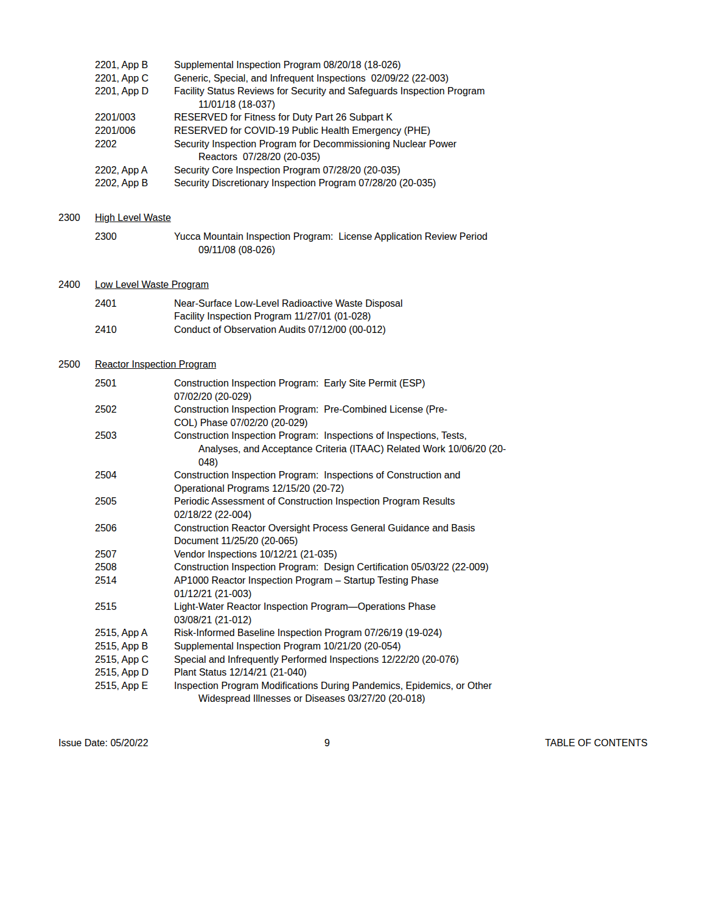2201, App B
Supplemental Inspection Program 08/20/18 (18-026)
2201, App C
Generic, Special, and Infrequent Inspections 02/09/22 (22-003)
2201, App D
Facility Status Reviews for Security and Safeguards Inspection Program11/01/18 (18-037)
2201/003
RESERVED for Fitness for Duty Part 26 Subpart K
2201/006
RESERVED for COVID-19 Public Health Emergency (PHE)
2202
Security Inspection Program for Decommissioning Nuclear PowerReactors 07/28/20 (20-035)
2202, App A
Security Core Inspection Program 07/28/20 (20-035)
2202, App B
Security Discretionary Inspection Program 07/28/20 (20-035)
2300
High Level Waste
2300
Yucca Mountain Inspection Program: License Application Review Period09/11/08 (08-026)
2400
Low Level Waste Program
2401
Near-Surface Low-Level Radioactive Waste DisposalFacility Inspection Program 11/27/01 (01-028)
2410
Conduct of Observation Audits 07/12/00 (00-012)
2500
Reactor Inspection Program
2501
Construction Inspection Program: Early Site Permit (ESP)07/02/20 (20-029)
2502
Construction Inspection Program: Pre-Combined License (Pre-COL) Phase 07/02/20 (20-029)
2503
Construction Inspection Program: Inspections of Inspections, Tests,Analyses, and Acceptance Criteria (ITAAC) Related Work 10/06/20 (20-048)
2504
Construction Inspection Program: Inspections of Construction andOperational Programs 12/15/20 (20-72)
2505
Periodic Assessment of Construction Inspection Program Results02/18/22 (22-004)
2506
Construction Reactor Oversight Process General Guidance and BasisDocument 11/25/20 (20-065)
2507
Vendor Inspections 10/12/21 (21-035)
2508
Construction Inspection Program: Design Certification 05/03/22 (22-009)
2514
AP1000 Reactor Inspection Program – Startup Testing Phase01/12/21 (21-003)
2515
Light-Water Reactor Inspection Program—Operations Phase03/08/21 (21-012)
2515, App A
Risk-Informed Baseline Inspection Program 07/26/19 (19-024)
2515, App B
Supplemental Inspection Program 10/21/20 (20-054)
2515, App C
Special and Infrequently Performed Inspections 12/22/20 (20-076)
2515, App D
Plant Status 12/14/21 (21-040)
2515, App E
Inspection Program Modifications During Pandemics, Epidemics, or OtherWidespread Illnesses or Diseases 03/27/20 (20-018)
Issue Date: 05/20/22
9
TABLE OF CONTENTS